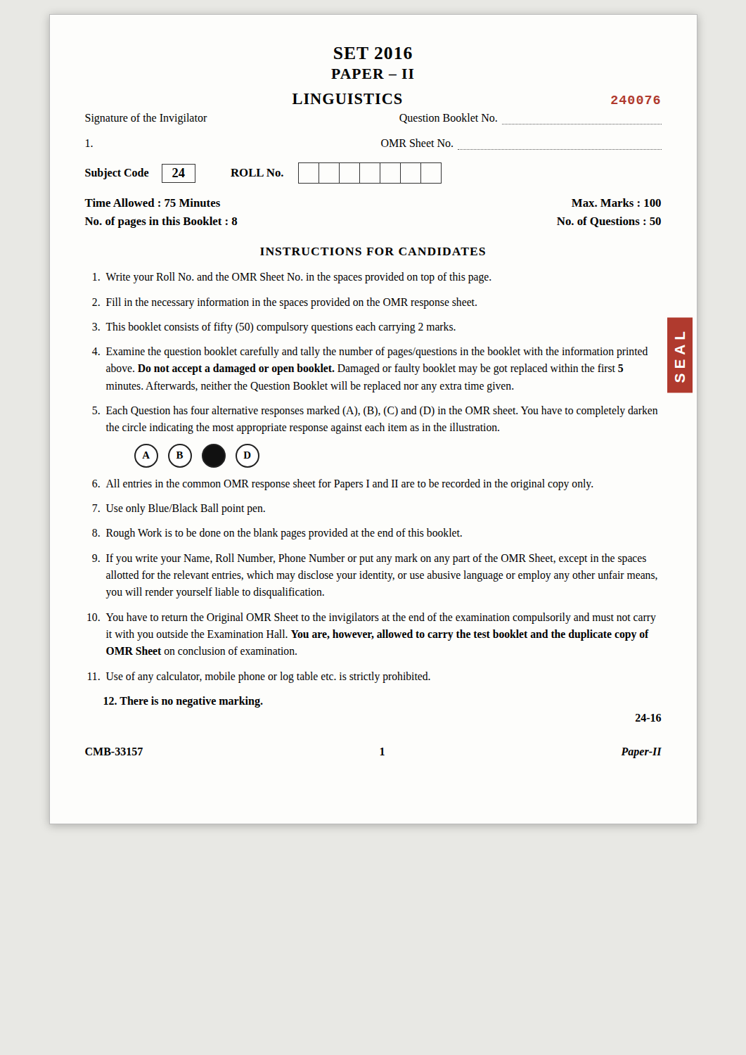SET 2016
PAPER – II
LINGUISTICS
240076
Signature of the Invigilator
Question Booklet No.
1. OMR Sheet No.
Subject Code 24 ROLL No.
Time Allowed : 75 Minutes Max. Marks : 100
No. of pages in this Booklet : 8 No. of Questions : 50
INSTRUCTIONS FOR CANDIDATES
Write your Roll No. and the OMR Sheet No. in the spaces provided on top of this page.
Fill in the necessary information in the spaces provided on the OMR response sheet.
This booklet consists of fifty (50) compulsory questions each carrying 2 marks.
Examine the question booklet carefully and tally the number of pages/questions in the booklet with the information printed above. Do not accept a damaged or open booklet. Damaged or faulty booklet may be got replaced within the first 5 minutes. Afterwards, neither the Question Booklet will be replaced nor any extra time given.
Each Question has four alternative responses marked (A), (B), (C) and (D) in the OMR sheet. You have to completely darken the circle indicating the most appropriate response against each item as in the illustration.
A B C D
All entries in the common OMR response sheet for Papers I and II are to be recorded in the original copy only.
Use only Blue/Black Ball point pen.
Rough Work is to be done on the blank pages provided at the end of this booklet.
If you write your Name, Roll Number, Phone Number or put any mark on any part of the OMR Sheet, except in the spaces allotted for the relevant entries, which may disclose your identity, or use abusive language or employ any other unfair means, you will render yourself liable to disqualification.
You have to return the Original OMR Sheet to the invigilators at the end of the examination compulsorily and must not carry it with you outside the Examination Hall. You are, however, allowed to carry the test booklet and the duplicate copy of OMR Sheet on conclusion of examination.
Use of any calculator, mobile phone or log table etc. is strictly prohibited.
12. There is no negative marking.
24-16
SEAL
CMB-33157 1 Paper-II